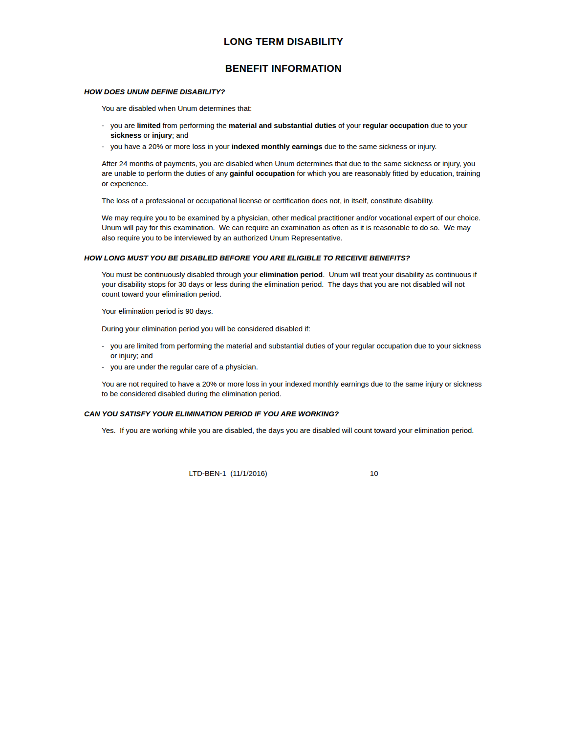LONG TERM DISABILITY
BENEFIT INFORMATION
How does Unum define disability?
You are disabled when Unum determines that:
you are limited from performing the material and substantial duties of your regular occupation due to your sickness or injury; and
you have a 20% or more loss in your indexed monthly earnings due to the same sickness or injury.
After 24 months of payments, you are disabled when Unum determines that due to the same sickness or injury, you are unable to perform the duties of any gainful occupation for which you are reasonably fitted by education, training or experience.
The loss of a professional or occupational license or certification does not, in itself, constitute disability.
We may require you to be examined by a physician, other medical practitioner and/or vocational expert of our choice. Unum will pay for this examination. We can require an examination as often as it is reasonable to do so. We may also require you to be interviewed by an authorized Unum Representative.
How long must you be disabled before you are eligible to receive benefits?
You must be continuously disabled through your elimination period. Unum will treat your disability as continuous if your disability stops for 30 days or less during the elimination period. The days that you are not disabled will not count toward your elimination period.
Your elimination period is 90 days.
During your elimination period you will be considered disabled if:
you are limited from performing the material and substantial duties of your regular occupation due to your sickness or injury; and
you are under the regular care of a physician.
You are not required to have a 20% or more loss in your indexed monthly earnings due to the same injury or sickness to be considered disabled during the elimination period.
Can you satisfy your elimination period if you are working?
Yes. If you are working while you are disabled, the days you are disabled will count toward your elimination period.
LTD-BEN-1 (11/1/2016) 10